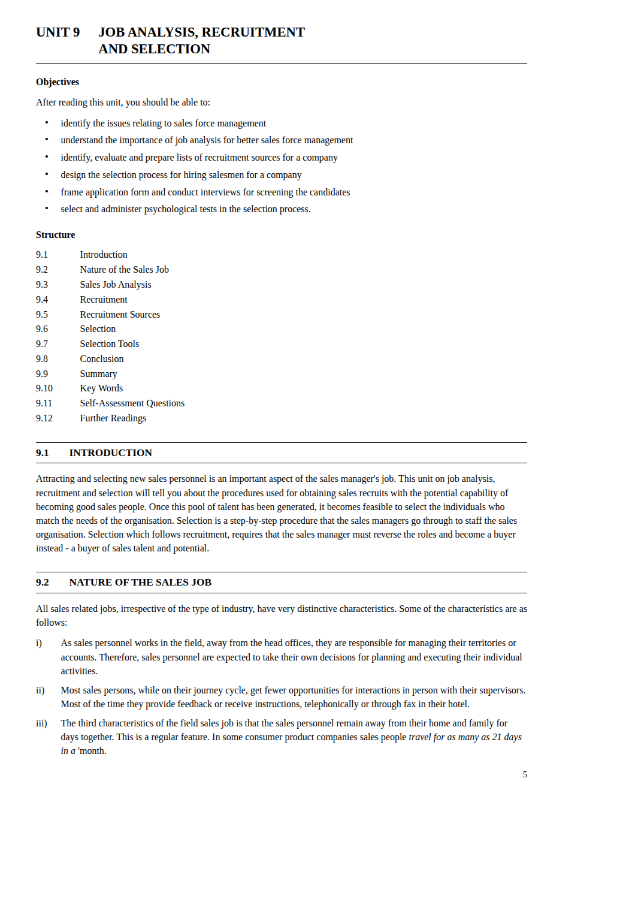UNIT 9 JOB ANALYSIS, RECRUITMENTAND SELECTION
Objectives
After reading this unit, you should be able to:
identify the issues relating to sales force management
understand the importance of job analysis for better sales force management
identify, evaluate and prepare lists of recruitment sources for a company
design the selection process for hiring salesmen for a company
frame application form and conduct interviews for screening the candidates
select and administer psychological tests in the selection process.
Structure
| 9.1 | Introduction |
| 9.2 | Nature of the Sales Job |
| 9.3 | Sales Job Analysis |
| 9.4 | Recruitment |
| 9.5 | Recruitment Sources |
| 9.6 | Selection |
| 9.7 | Selection Tools |
| 9.8 | Conclusion |
| 9.9 | Summary |
| 9.10 | Key Words |
| 9.11 | Self-Assessment Questions |
| 9.12 | Further Readings |
9.1 INTRODUCTION
Attracting and selecting new sales personnel is an important aspect of the sales manager's job. This unit on job analysis, recruitment and selection will tell you about the procedures used for obtaining sales recruits with the potential capability of becoming good sales people. Once this pool of talent has been generated, it becomes feasible to select the individuals who match the needs of the organisation. Selection is a step-by-step procedure that the sales managers go through to staff the sales organisation. Selection which follows recruitment, requires that the sales manager must reverse the roles and become a buyer instead - a buyer of sales talent and potential.
9.2 NATURE OF THE SALES JOB
All sales related jobs, irrespective of the type of industry, have very distinctive characteristics. Some of the characteristics are as follows:
i) As sales personnel works in the field, away from the head offices, they are responsible for managing their territories or accounts. Therefore, sales personnel are expected to take their own decisions for planning and executing their individual activities.
ii) Most sales persons, while on their journey cycle, get fewer opportunities for interactions in person with their supervisors. Most of the time they provide feedback or receive instructions, telephonically or through fax in their hotel.
iii) The third characteristics of the field sales job is that the sales personnel remain away from their home and family for days together. This is a regular feature. In some consumer product companies sales people travel for as many as 21 days in a 'month.
5